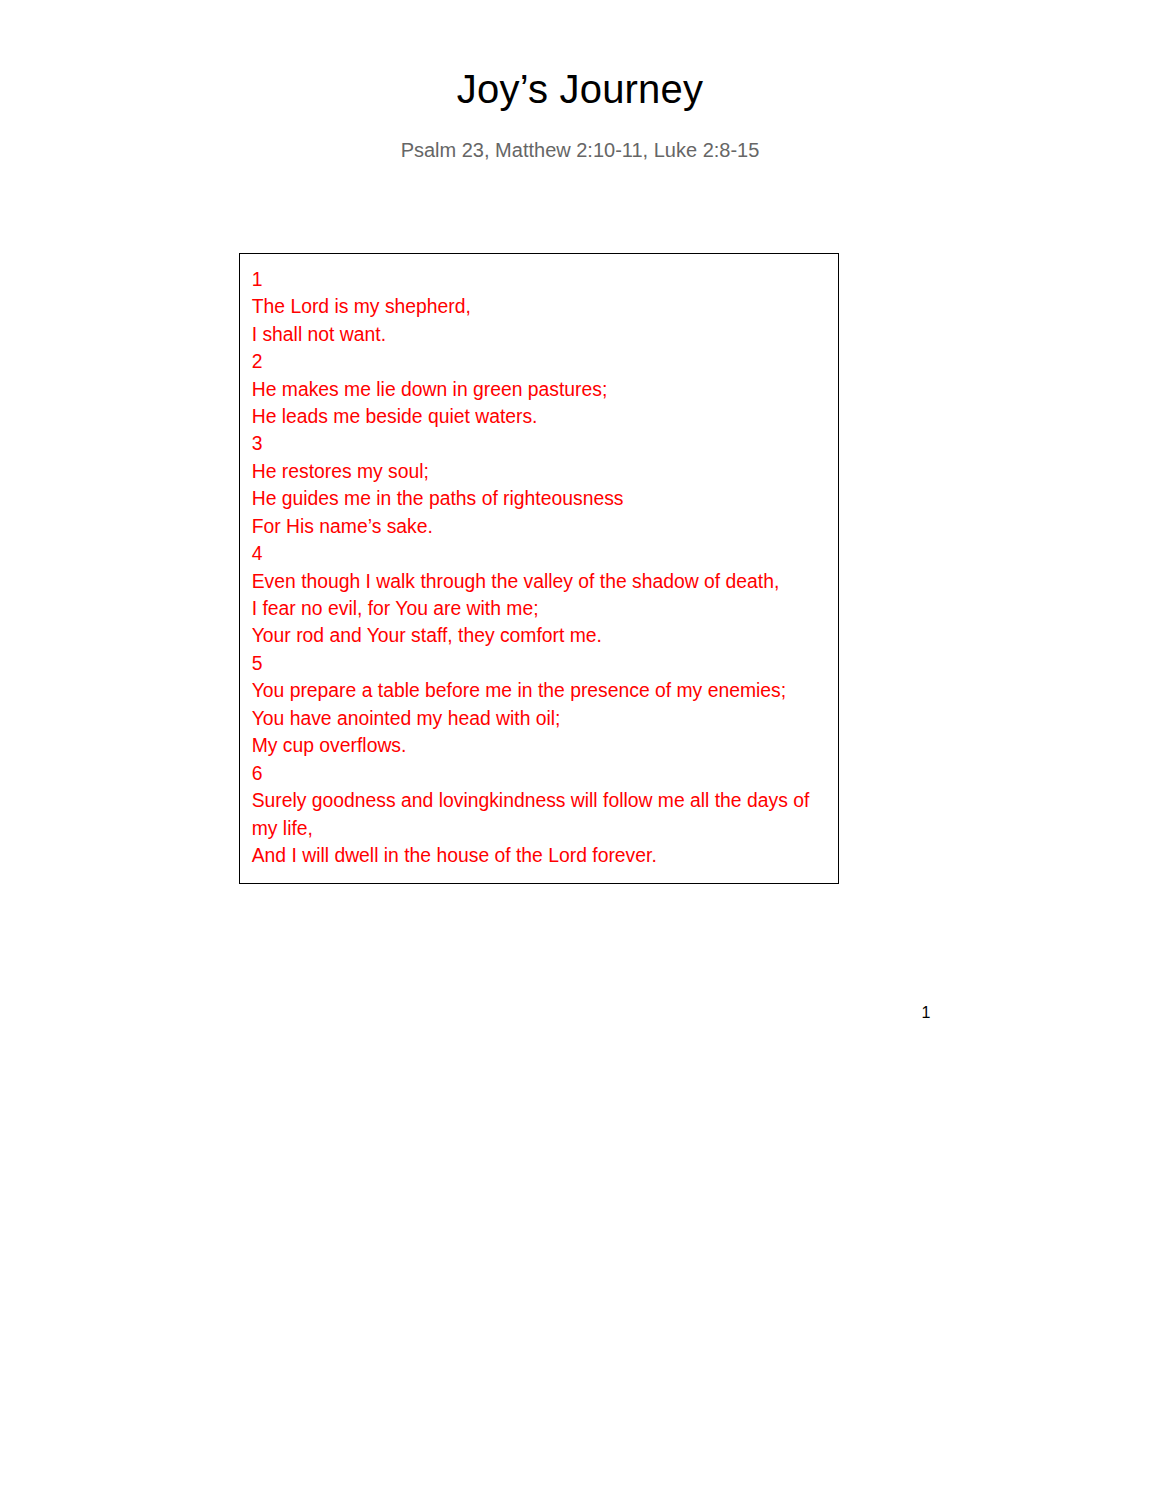Joy’s Journey
Psalm 23, Matthew 2:10-11, Luke 2:8-15
1
The Lord is my shepherd,
I shall not want.
2
He makes me lie down in green pastures;
He leads me beside quiet waters.
3
He restores my soul;
He guides me in the paths of righteousness
For His name’s sake.
4
Even though I walk through the valley of the shadow of death,
I fear no evil, for You are with me;
Your rod and Your staff, they comfort me.
5
You prepare a table before me in the presence of my enemies;
You have anointed my head with oil;
My cup overflows.
6
Surely goodness and lovingkindness will follow me all the days of my life,
And I will dwell in the house of the Lord forever.
1